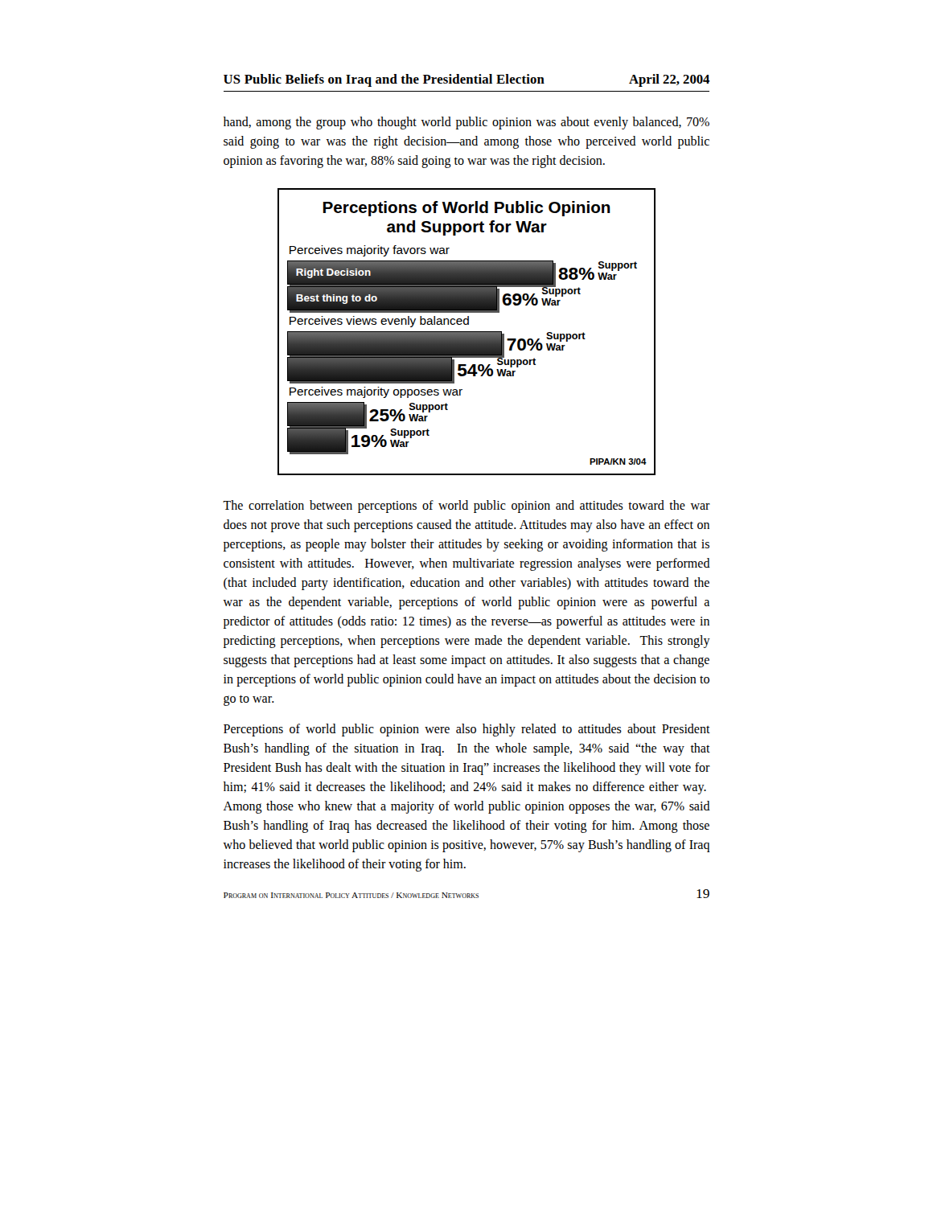US Public Beliefs on Iraq and the Presidential Election April 22, 2004
hand, among the group who thought world public opinion was about evenly balanced, 70% said going to war was the right decision—and among those who perceived world public opinion as favoring the war, 88% said going to war was the right decision.
Perceptions of World Public Opinion
and Support for War
Perceives majority favors war
Right Decision
88% Support
War
Best thing to do
69% Support
War
Perceives views evenly balanced
70% Support
War
54% Support
War
Perceives majority opposes war
25% Support
War
19% Support
War
PIPA/KN 3/04
The correlation between perceptions of world public opinion and attitudes toward the war does not prove that such perceptions caused the attitude. Attitudes may also have an effect on perceptions, as people may bolster their attitudes by seeking or avoiding information that is consistent with attitudes. However, when multivariate regression analyses were performed (that included party identification, education and other variables) with attitudes toward the war as the dependent variable, perceptions of world public opinion were as powerful a predictor of attitudes (odds ratio: 12 times) as the reverse—as powerful as attitudes were in predicting perceptions, when perceptions were made the dependent variable. This strongly suggests that perceptions had at least some impact on attitudes. It also suggests that a change in perceptions of world public opinion could have an impact on attitudes about the decision to go to war.
Perceptions of world public opinion were also highly related to attitudes about President Bush’s handling of the situation in Iraq. In the whole sample, 34% said “the way that President Bush has dealt with the situation in Iraq” increases the likelihood they will vote for him; 41% said it decreases the likelihood; and 24% said it makes no difference either way. Among those who knew that a majority of world public opinion opposes the war, 67% said Bush’s handling of Iraq has decreased the likelihood of their voting for him. Among those who believed that world public opinion is positive, however, 57% say Bush’s handling of Iraq increases the likelihood of their voting for him.
Program on International Policy Attitudes / Knowledge Networks 19